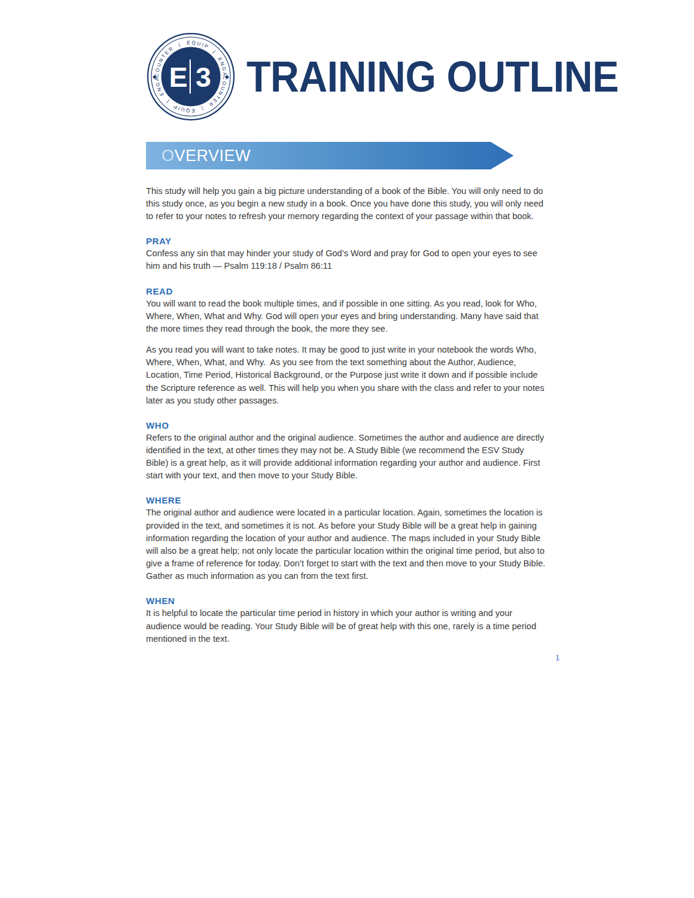ENCOUNTER | EQUIP | ENGAGE ENCOUNTER | EQUIP | ENGAGE ◆ ◆ E 3
TRAINING OUTLINE
OVERVIEW
This study will help you gain a big picture understanding of a book of the Bible. You will only need to do this study once, as you begin a new study in a book. Once you have done this study, you will only need to refer to your notes to refresh your memory regarding the context of your passage within that book.
Pray
Confess any sin that may hinder your study of God’s Word and pray for God to open your eyes to see him and his truth — Psalm 119:18 / Psalm 86:11
Read
You will want to read the book multiple times, and if possible in one sitting. As you read, look for Who, Where, When, What and Why. God will open your eyes and bring understanding. Many have said that the more times they read through the book, the more they see.
As you read you will want to take notes. It may be good to just write in your notebook the words Who, Where, When, What, and Why. As you see from the text something about the Author, Audience, Location, Time Period, Historical Background, or the Purpose just write it down and if possible include the Scripture reference as well. This will help you when you share with the class and refer to your notes later as you study other passages.
Who
Refers to the original author and the original audience. Sometimes the author and audience are directly identified in the text, at other times they may not be. A Study Bible (we recommend the ESV Study Bible) is a great help, as it will provide additional information regarding your author and audience. First start with your text, and then move to your Study Bible.
Where
The original author and audience were located in a particular location. Again, sometimes the location is provided in the text, and sometimes it is not. As before your Study Bible will be a great help in gaining information regarding the location of your author and audience. The maps included in your Study Bible will also be a great help; not only locate the particular location within the original time period, but also to give a frame of reference for today. Don’t forget to start with the text and then move to your Study Bible. Gather as much information as you can from the text first.
When
It is helpful to locate the particular time period in history in which your author is writing and your audience would be reading. Your Study Bible will be of great help with this one, rarely is a time period mentioned in the text.
1